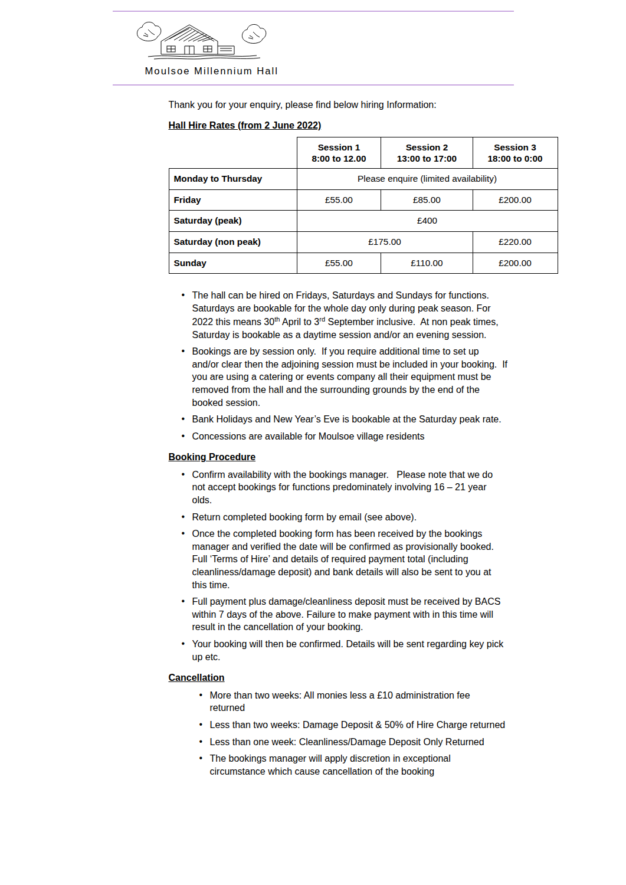Moulsoe Millennium Hall
Thank you for your enquiry, please find below hiring Information:
Hall Hire Rates (from 2 June 2022)
| | Session 1 8:00 to 12.00 | Session 2 13:00 to 17:00 | Session 3 18:00 to 0:00 |
| --- | --- | --- | --- |
| Monday to Thursday | Please enquire (limited availability) |
| Friday | £55.00 | £85.00 | £200.00 |
| Saturday (peak) | £400 |
| Saturday (non peak) | £175.00 | £220.00 |
| Sunday | £55.00 | £110.00 | £200.00 |
The hall can be hired on Fridays, Saturdays and Sundays for functions. Saturdays are bookable for the whole day only during peak season. For 2022 this means 30th April to 3rd September inclusive. At non peak times, Saturday is bookable as a daytime session and/or an evening session.
Bookings are by session only. If you require additional time to set up and/or clear then the adjoining session must be included in your booking. If you are using a catering or events company all their equipment must be removed from the hall and the surrounding grounds by the end of the booked session.
Bank Holidays and New Year’s Eve is bookable at the Saturday peak rate.
Concessions are available for Moulsoe village residents
Booking Procedure
Confirm availability with the bookings manager. Please note that we do not accept bookings for functions predominately involving 16 – 21 year olds.
Return completed booking form by email (see above).
Once the completed booking form has been received by the bookings manager and verified the date will be confirmed as provisionally booked. Full ‘Terms of Hire’ and details of required payment total (including cleanliness/damage deposit) and bank details will also be sent to you at this time.
Full payment plus damage/cleanliness deposit must be received by BACS within 7 days of the above. Failure to make payment with in this time will result in the cancellation of your booking.
Your booking will then be confirmed. Details will be sent regarding key pick up etc.
Cancellation
More than two weeks: All monies less a £10 administration fee returned
Less than two weeks: Damage Deposit & 50% of Hire Charge returned
Less than one week: Cleanliness/Damage Deposit Only Returned
The bookings manager will apply discretion in exceptional circumstance which cause cancellation of the booking